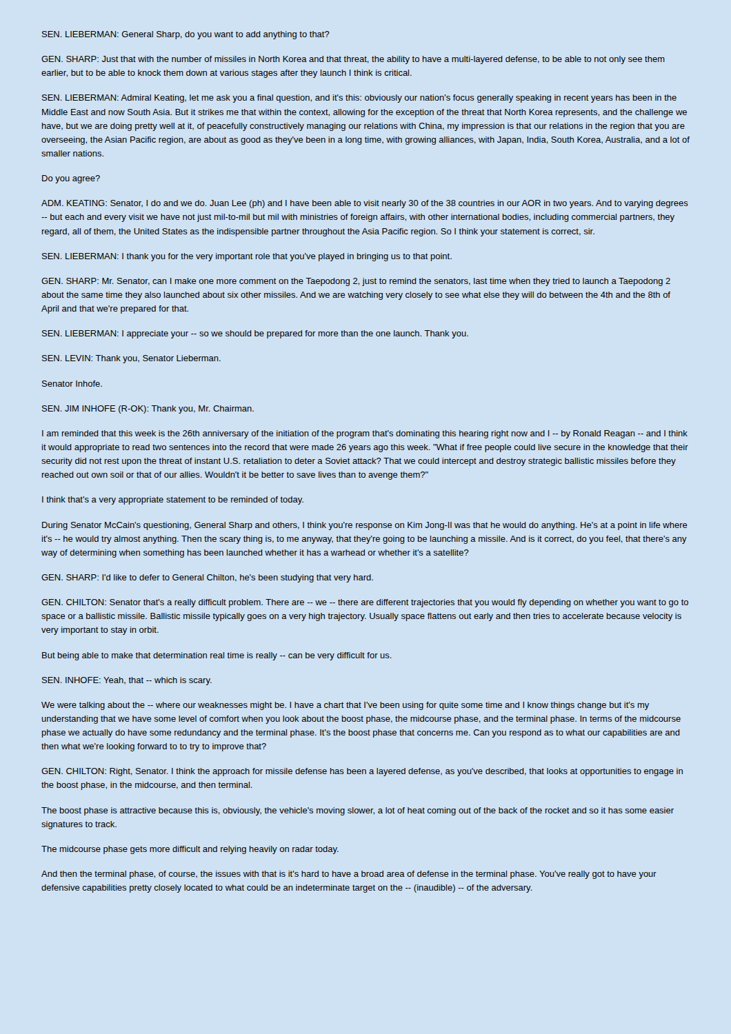SEN. LIEBERMAN: General Sharp, do you want to add anything to that?
GEN. SHARP: Just that with the number of missiles in North Korea and that threat, the ability to have a multi-layered defense, to be able to not only see them earlier, but to be able to knock them down at various stages after they launch I think is critical.
SEN. LIEBERMAN: Admiral Keating, let me ask you a final question, and it's this: obviously our nation's focus generally speaking in recent years has been in the Middle East and now South Asia. But it strikes me that within the context, allowing for the exception of the threat that North Korea represents, and the challenge we have, but we are doing pretty well at it, of peacefully constructively managing our relations with China, my impression is that our relations in the region that you are overseeing, the Asian Pacific region, are about as good as they've been in a long time, with growing alliances, with Japan, India, South Korea, Australia, and a lot of smaller nations.
Do you agree?
ADM. KEATING: Senator, I do and we do. Juan Lee (ph) and I have been able to visit nearly 30 of the 38 countries in our AOR in two years. And to varying degrees -- but each and every visit we have not just mil-to-mil but mil with ministries of foreign affairs, with other international bodies, including commercial partners, they regard, all of them, the United States as the indispensible partner throughout the Asia Pacific region. So I think your statement is correct, sir.
SEN. LIEBERMAN: I thank you for the very important role that you've played in bringing us to that point.
GEN. SHARP: Mr. Senator, can I make one more comment on the Taepodong 2, just to remind the senators, last time when they tried to launch a Taepodong 2 about the same time they also launched about six other missiles. And we are watching very closely to see what else they will do between the 4th and the 8th of April and that we're prepared for that.
SEN. LIEBERMAN: I appreciate your -- so we should be prepared for more than the one launch. Thank you.
SEN. LEVIN: Thank you, Senator Lieberman.
Senator Inhofe.
SEN. JIM INHOFE (R-OK): Thank you, Mr. Chairman.
I am reminded that this week is the 26th anniversary of the initiation of the program that's dominating this hearing right now and I -- by Ronald Reagan -- and I think it would appropriate to read two sentences into the record that were made 26 years ago this week. "What if free people could live secure in the knowledge that their security did not rest upon the threat of instant U.S. retaliation to deter a Soviet attack? That we could intercept and destroy strategic ballistic missiles before they reached out own soil or that of our allies. Wouldn't it be better to save lives than to avenge them?"
I think that's a very appropriate statement to be reminded of today.
During Senator McCain's questioning, General Sharp and others, I think you're response on Kim Jong-Il was that he would do anything. He's at a point in life where it's -- he would try almost anything. Then the scary thing is, to me anyway, that they're going to be launching a missile. And is it correct, do you feel, that there's any way of determining when something has been launched whether it has a warhead or whether it's a satellite?
GEN. SHARP: I'd like to defer to General Chilton, he's been studying that very hard.
GEN. CHILTON: Senator that's a really difficult problem. There are -- we -- there are different trajectories that you would fly depending on whether you want to go to space or a ballistic missile. Ballistic missile typically goes on a very high trajectory. Usually space flattens out early and then tries to accelerate because velocity is very important to stay in orbit.
But being able to make that determination real time is really -- can be very difficult for us.
SEN. INHOFE: Yeah, that -- which is scary.
We were talking about the -- where our weaknesses might be. I have a chart that I've been using for quite some time and I know things change but it's my understanding that we have some level of comfort when you look about the boost phase, the midcourse phase, and the terminal phase. In terms of the midcourse phase we actually do have some redundancy and the terminal phase. It's the boost phase that concerns me. Can you respond as to what our capabilities are and then what we're looking forward to to try to improve that?
GEN. CHILTON: Right, Senator. I think the approach for missile defense has been a layered defense, as you've described, that looks at opportunities to engage in the boost phase, in the midcourse, and then terminal.
The boost phase is attractive because this is, obviously, the vehicle's moving slower, a lot of heat coming out of the back of the rocket and so it has some easier signatures to track.
The midcourse phase gets more difficult and relying heavily on radar today.
And then the terminal phase, of course, the issues with that is it's hard to have a broad area of defense in the terminal phase. You've really got to have your defensive capabilities pretty closely located to what could be an indeterminate target on the -- (inaudible) -- of the adversary.